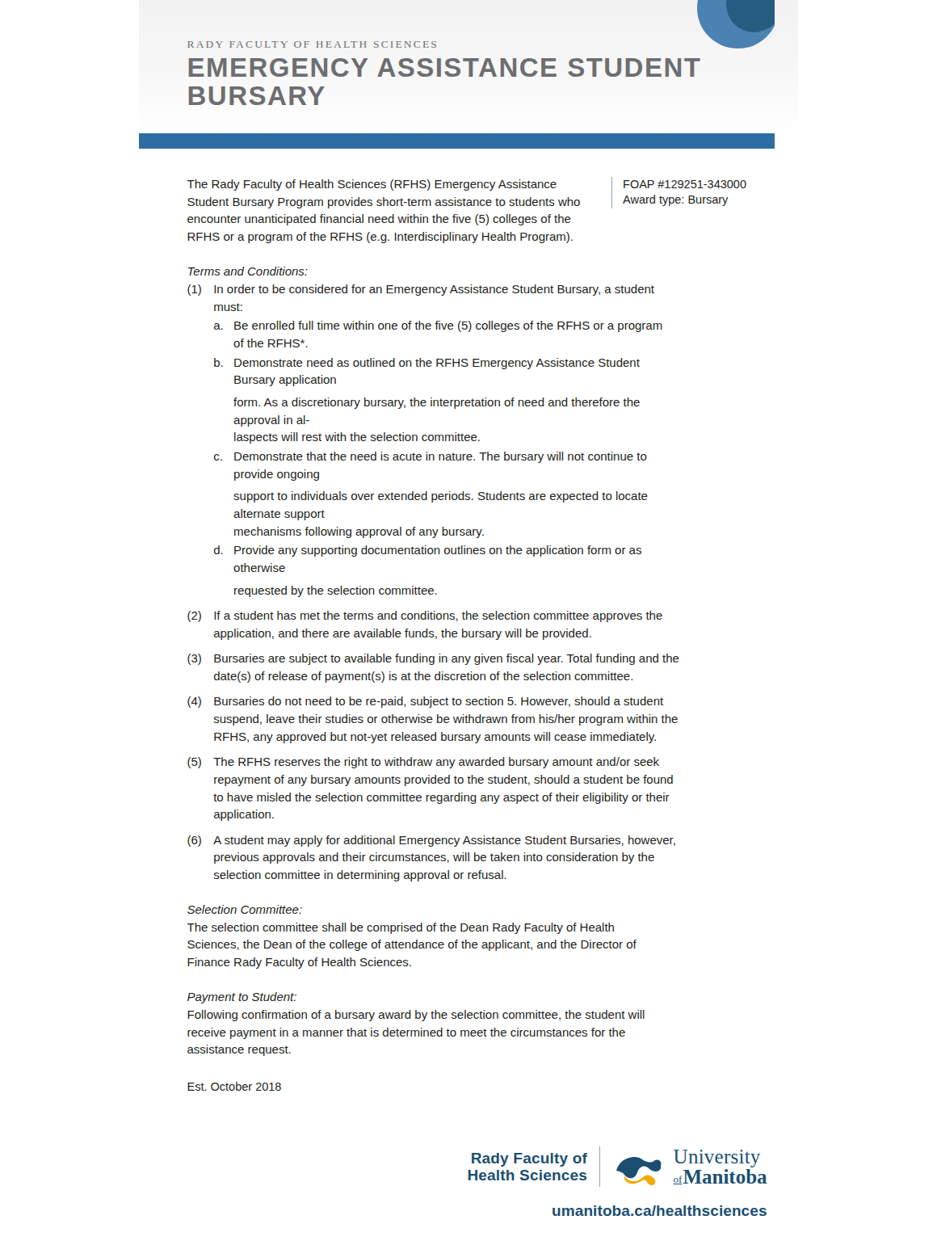Rady Faculty of Health Sciences
Emergency Assistance Student Bursary
The Rady Faculty of Health Sciences (RFHS) Emergency Assistance Student Bursary Program provides short-term assistance to students who encounter unanticipated financial need within the five (5) colleges of the RFHS or a program of the RFHS (e.g. Interdisciplinary Health Program).
FOAP #129251-343000
Award type: Bursary
Terms and Conditions:
(1) In order to be considered for an Emergency Assistance Student Bursary, a student must:
a. Be enrolled full time within one of the five (5) colleges of the RFHS or a program of the RFHS*.
b. Demonstrate need as outlined on the RFHS Emergency Assistance Student Bursary application form. As a discretionary bursary, the interpretation of need and therefore the approval in al-
laspects will rest with the selection committee.
c. Demonstrate that the need is acute in nature. The bursary will not continue to provide ongoing support to individuals over extended periods. Students are expected to locate alternate support
mechanisms following approval of any bursary.
d. Provide any supporting documentation outlines on the application form or as otherwise requested by the selection committee.
(2) If a student has met the terms and conditions, the selection committee approves the application, and there are available funds, the bursary will be provided.
(3) Bursaries are subject to available funding in any given fiscal year. Total funding and the date(s) of release of payment(s) is at the discretion of the selection committee.
(4) Bursaries do not need to be re-paid, subject to section 5. However, should a student suspend, leave their studies or otherwise be withdrawn from his/her program within the RFHS, any approved but not-yet released bursary amounts will cease immediately.
(5) The RFHS reserves the right to withdraw any awarded bursary amount and/or seek repayment of any bursary amounts provided to the student, should a student be found to have misled the selection committee regarding any aspect of their eligibility or their application.
(6) A student may apply for additional Emergency Assistance Student Bursaries, however, previous approvals and their circumstances, will be taken into consideration by the selection committee in determining approval or refusal.
Selection Committee:
The selection committee shall be comprised of the Dean Rady Faculty of Health Sciences, the Dean of the college of attendance of the applicant, and the Director of Finance Rady Faculty of Health Sciences.
Payment to Student:
Following confirmation of a bursary award by the selection committee, the student will receive payment in a manner that is determined to meet the circumstances for the assistance request.
Est. October 2018
Rady Faculty of
Health Sciences
University of Manitoba
umanitoba.ca/healthsciences